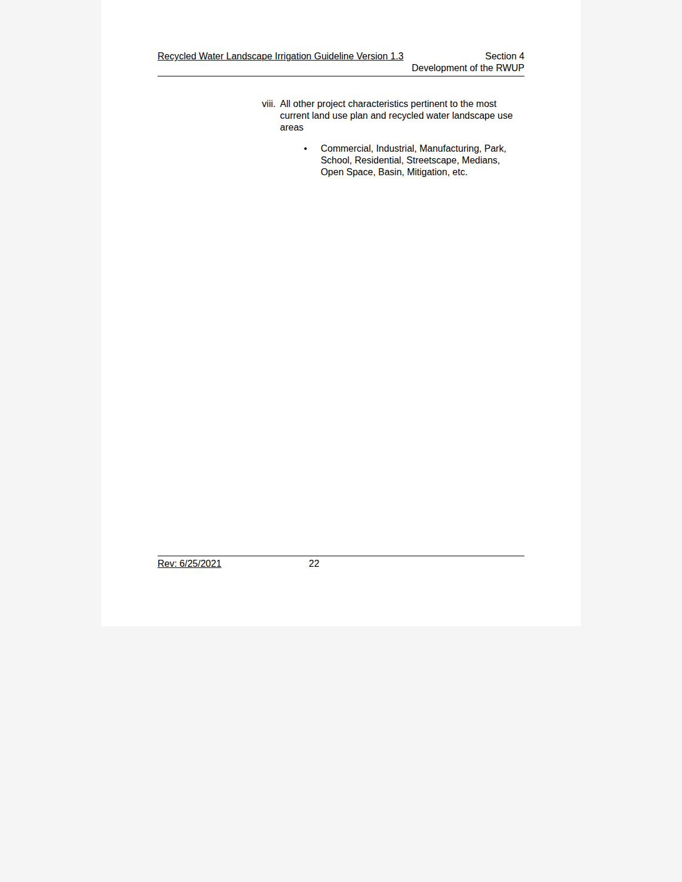Recycled Water Landscape Irrigation Guideline Version 1.3 Section 4
Development of the RWUP
All other project characteristics pertinent to the most current land use plan and recycled water landscape use areas
Commercial, Industrial, Manufacturing, Park, School, Residential, Streetscape, Medians, Open Space, Basin, Mitigation, etc.
Rev: 6/25/2021 22